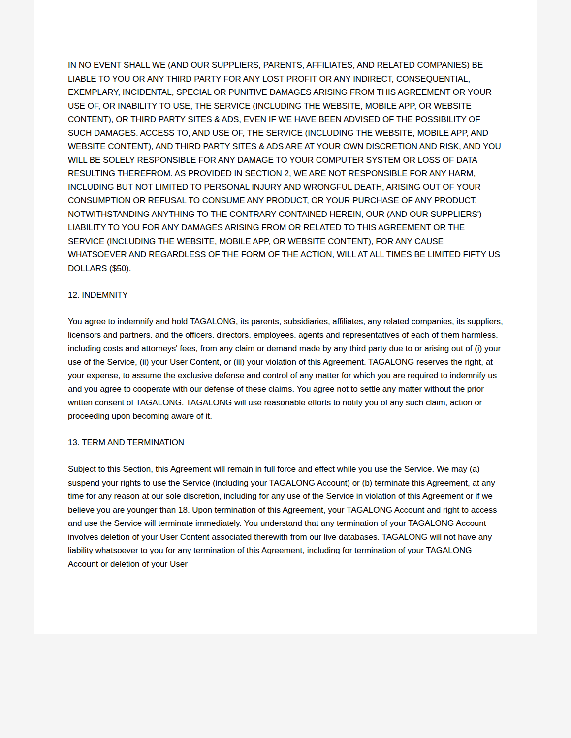In no event shall we (and our suppliers, parents, affiliates, and related companies) be liable to you or any third party for any lost profit or any indirect, consequential, exemplary, incidental, special or punitive damages arising from this agreement or your use of, or inability to use, the service (including the website, mobile app, or website content), or third party sites & ads, even if we have been advised of the possibility of such damages. Access to, and use of, the service (including the website, mobile app, and website content), and third party sites & ads are at your own discretion and risk, and you will be solely responsible for any damage to your computer system or loss of data resulting therefrom. As provided in section 2, we are not responsible for any harm, including but not limited to personal injury and wrongful death, arising out of your consumption or refusal to consume any product, or your purchase of any product. Notwithstanding anything to the contrary contained herein, our (and our suppliers') liability to you for any damages arising from or related to this agreement or the service (including the website, mobile app, or website content), for any cause whatsoever and regardless of the form of the action, will at all times be limited fifty US dollars ($50).
12. INDEMNITY
You agree to indemnify and hold TAGALONG, its parents, subsidiaries, affiliates, any related companies, its suppliers, licensors and partners, and the officers, directors, employees, agents and representatives of each of them harmless, including costs and attorneys' fees, from any claim or demand made by any third party due to or arising out of (i) your use of the Service, (ii) your User Content, or (iii) your violation of this Agreement. TAGALONG reserves the right, at your expense, to assume the exclusive defense and control of any matter for which you are required to indemnify us and you agree to cooperate with our defense of these claims. You agree not to settle any matter without the prior written consent of TAGALONG. TAGALONG will use reasonable efforts to notify you of any such claim, action or proceeding upon becoming aware of it.
13. TERM AND TERMINATION
Subject to this Section, this Agreement will remain in full force and effect while you use the Service. We may (a) suspend your rights to use the Service (including your TAGALONG Account) or (b) terminate this Agreement, at any time for any reason at our sole discretion, including for any use of the Service in violation of this Agreement or if we believe you are younger than 18. Upon termination of this Agreement, your TAGALONG Account and right to access and use the Service will terminate immediately. You understand that any termination of your TAGALONG Account involves deletion of your User Content associated therewith from our live databases. TAGALONG will not have any liability whatsoever to you for any termination of this Agreement, including for termination of your TAGALONG Account or deletion of your User